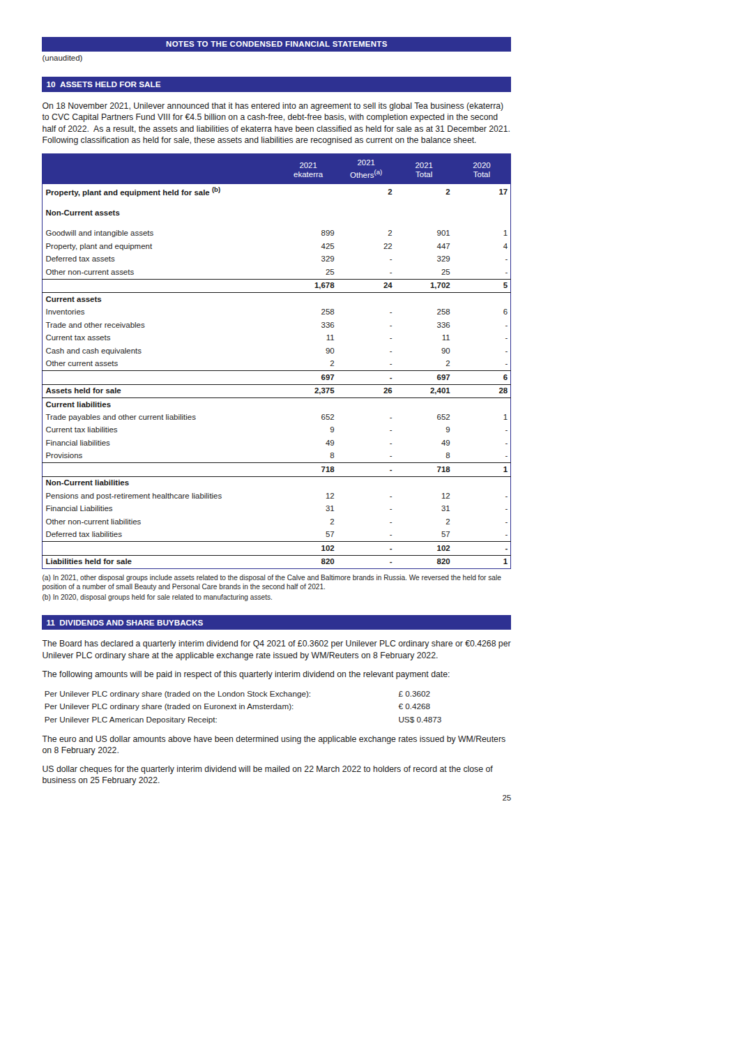NOTES TO THE CONDENSED FINANCIAL STATEMENTS
(unaudited)
10 ASSETS HELD FOR SALE
On 18 November 2021, Unilever announced that it has entered into an agreement to sell its global Tea business (ekaterra) to CVC Capital Partners Fund VIII for €4.5 billion on a cash-free, debt-free basis, with completion expected in the second half of 2022. As a result, the assets and liabilities of ekaterra have been classified as held for sale as at 31 December 2021. Following classification as held for sale, these assets and liabilities are recognised as current on the balance sheet.
| | 2021 ekaterra | 2021 Others (a) | 2021 Total | 2020 Total |
| --- | --- | --- | --- | --- |
| Property, plant and equipment held for sale (b) | | 2 | 2 | 17 |
| Non-Current assets | | | | |
| Goodwill and intangible assets | 899 | 2 | 901 | 1 |
| Property, plant and equipment | 425 | 22 | 447 | 4 |
| Deferred tax assets | 329 | - | 329 | - |
| Other non-current assets | 25 | - | 25 | - |
| | 1,678 | 24 | 1,702 | 5 |
| Current assets | | | | |
| Inventories | 258 | - | 258 | 6 |
| Trade and other receivables | 336 | - | 336 | - |
| Current tax assets | 11 | - | 11 | - |
| Cash and cash equivalents | 90 | - | 90 | - |
| Other current assets | 2 | - | 2 | - |
| | 697 | - | 697 | 6 |
| Assets held for sale | 2,375 | 26 | 2,401 | 28 |
| Current liabilities | | | | |
| Trade payables and other current liabilities | 652 | - | 652 | 1 |
| Current tax liabilities | 9 | - | 9 | - |
| Financial liabilities | 49 | - | 49 | - |
| Provisions | 8 | - | 8 | - |
| | 718 | - | 718 | 1 |
| Non-Current liabilities | | | | |
| Pensions and post-retirement healthcare liabilities | 12 | - | 12 | - |
| Financial Liabilities | 31 | - | 31 | - |
| Other non-current liabilities | 2 | - | 2 | - |
| Deferred tax liabilities | 57 | - | 57 | - |
| | 102 | - | 102 | - |
| Liabilities held for sale | 820 | - | 820 | 1 |
(a) In 2021, other disposal groups include assets related to the disposal of the Calve and Baltimore brands in Russia. We reversed the held for sale position of a number of small Beauty and Personal Care brands in the second half of 2021.
(b) In 2020, disposal groups held for sale related to manufacturing assets.
11 DIVIDENDS AND SHARE BUYBACKS
The Board has declared a quarterly interim dividend for Q4 2021 of £0.3602 per Unilever PLC ordinary share or €0.4268 per Unilever PLC ordinary share at the applicable exchange rate issued by WM/Reuters on 8 February 2022.
The following amounts will be paid in respect of this quarterly interim dividend on the relevant payment date:
| Per Unilever PLC ordinary share (traded on the London Stock Exchange): | £ 0.3602 |
| Per Unilever PLC ordinary share (traded on Euronext in Amsterdam): | € 0.4268 |
| Per Unilever PLC American Depositary Receipt: | US$ 0.4873 |
The euro and US dollar amounts above have been determined using the applicable exchange rates issued by WM/Reuters on 8 February 2022.
US dollar cheques for the quarterly interim dividend will be mailed on 22 March 2022 to holders of record at the close of business on 25 February 2022.
25